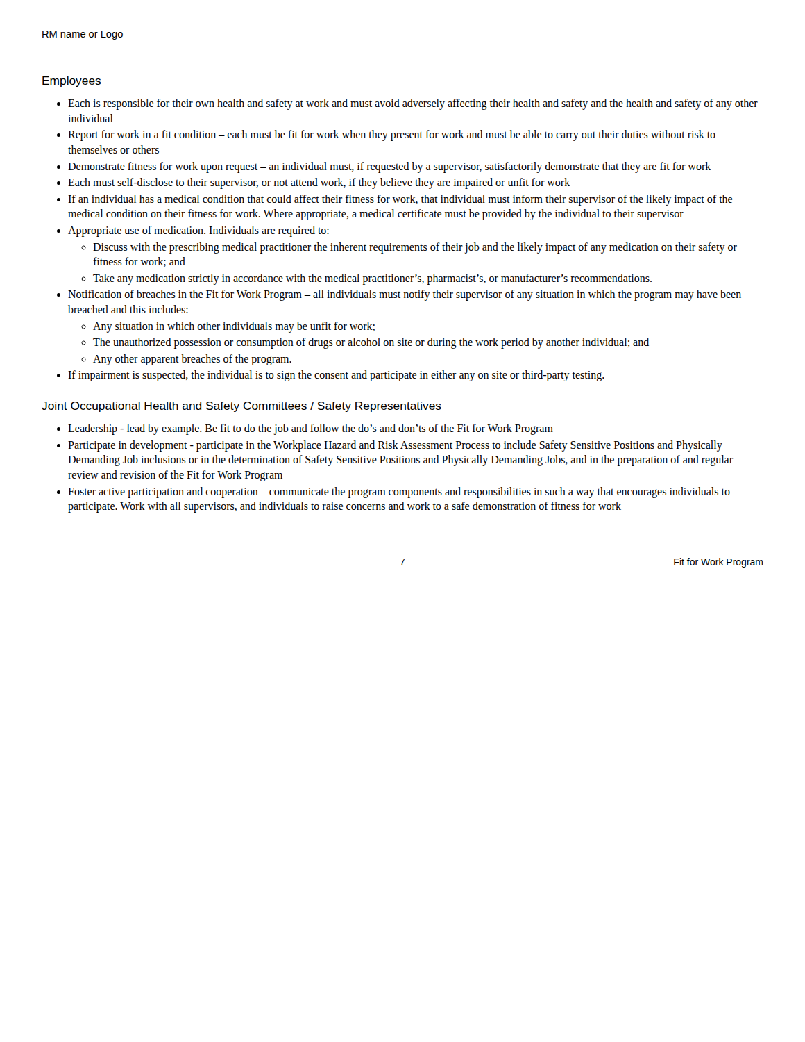RM name or Logo
Employees
Each is responsible for their own health and safety at work and must avoid adversely affecting their health and safety and the health and safety of any other individual
Report for work in a fit condition – each must be fit for work when they present for work and must be able to carry out their duties without risk to themselves or others
Demonstrate fitness for work upon request – an individual must, if requested by a supervisor, satisfactorily demonstrate that they are fit for work
Each must self-disclose to their supervisor, or not attend work, if they believe they are impaired or unfit for work
If an individual has a medical condition that could affect their fitness for work, that individual must inform their supervisor of the likely impact of the medical condition on their fitness for work. Where appropriate, a medical certificate must be provided by the individual to their supervisor
Appropriate use of medication. Individuals are required to:
Discuss with the prescribing medical practitioner the inherent requirements of their job and the likely impact of any medication on their safety or fitness for work; and
Take any medication strictly in accordance with the medical practitioner’s, pharmacist’s, or manufacturer’s recommendations.
Notification of breaches in the Fit for Work Program – all individuals must notify their supervisor of any situation in which the program may have been breached and this includes:
Any situation in which other individuals may be unfit for work;
The unauthorized possession or consumption of drugs or alcohol on site or during the work period by another individual; and
Any other apparent breaches of the program.
If impairment is suspected, the individual is to sign the consent and participate in either any on site or third-party testing.
Joint Occupational Health and Safety Committees / Safety Representatives
Leadership - lead by example. Be fit to do the job and follow the do’s and don’ts of the Fit for Work Program
Participate in development - participate in the Workplace Hazard and Risk Assessment Process to include Safety Sensitive Positions and Physically Demanding Job inclusions or in the determination of Safety Sensitive Positions and Physically Demanding Jobs, and in the preparation of and regular review and revision of the Fit for Work Program
Foster active participation and cooperation – communicate the program components and responsibilities in such a way that encourages individuals to participate. Work with all supervisors, and individuals to raise concerns and work to a safe demonstration of fitness for work
7 Fit for Work Program